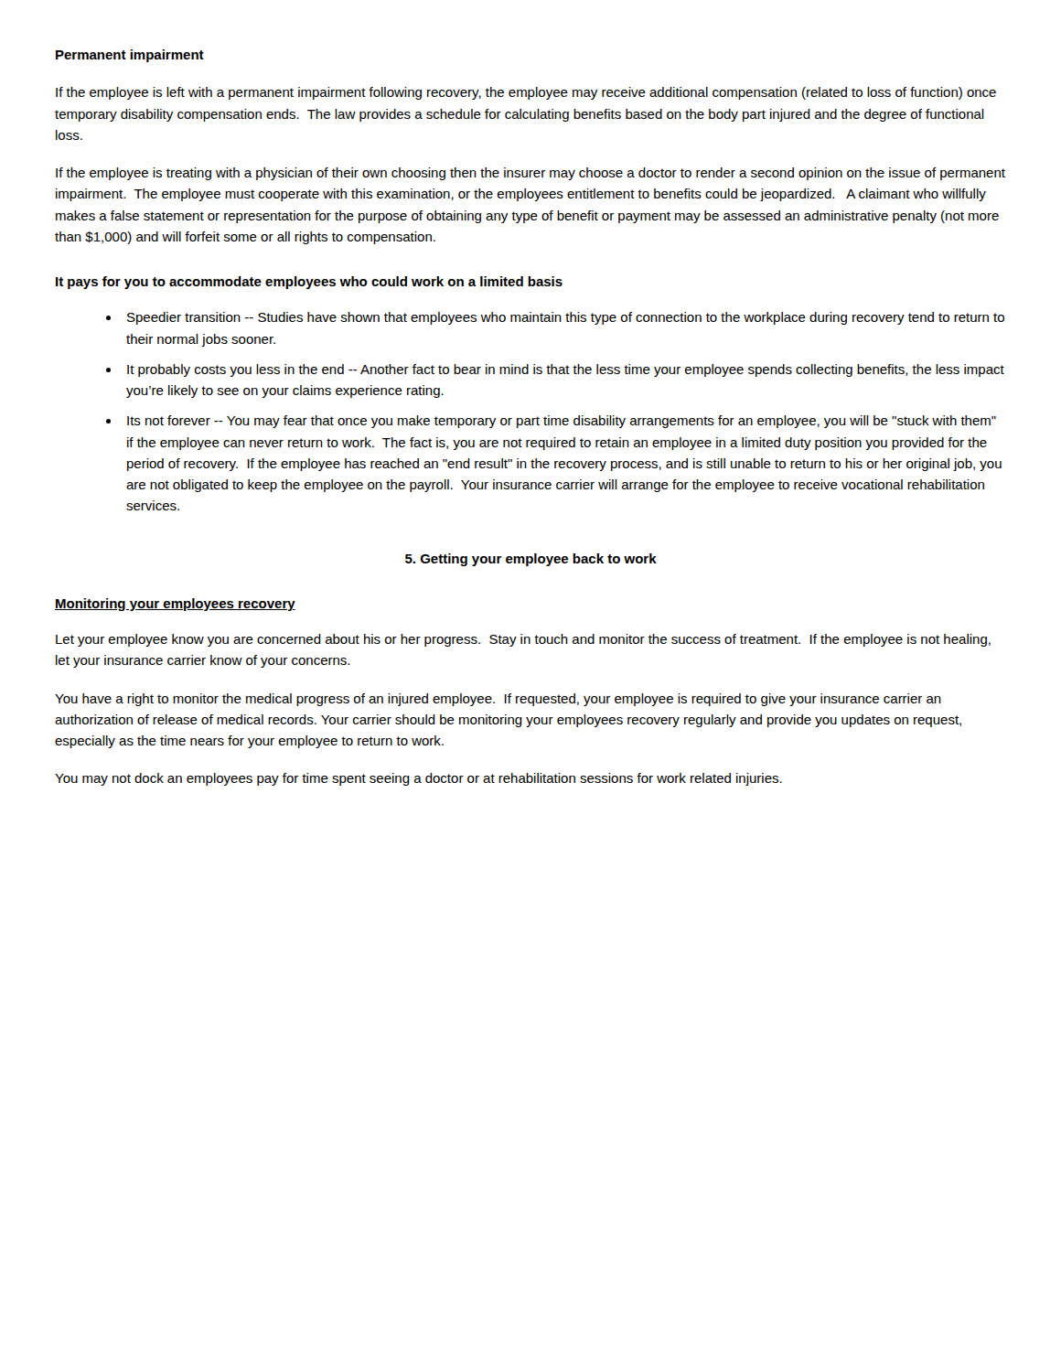Permanent impairment
If the employee is left with a permanent impairment following recovery, the employee may receive additional compensation (related to loss of function) once temporary disability compensation ends. The law provides a schedule for calculating benefits based on the body part injured and the degree of functional loss.
If the employee is treating with a physician of their own choosing then the insurer may choose a doctor to render a second opinion on the issue of permanent impairment. The employee must cooperate with this examination, or the employees entitlement to benefits could be jeopardized. A claimant who willfully makes a false statement or representation for the purpose of obtaining any type of benefit or payment may be assessed an administrative penalty (not more than $1,000) and will forfeit some or all rights to compensation.
It pays for you to accommodate employees who could work on a limited basis
Speedier transition -- Studies have shown that employees who maintain this type of connection to the workplace during recovery tend to return to their normal jobs sooner.
It probably costs you less in the end -- Another fact to bear in mind is that the less time your employee spends collecting benefits, the less impact you’re likely to see on your claims experience rating.
Its not forever -- You may fear that once you make temporary or part time disability arrangements for an employee, you will be "stuck with them" if the employee can never return to work. The fact is, you are not required to retain an employee in a limited duty position you provided for the period of recovery. If the employee has reached an "end result" in the recovery process, and is still unable to return to his or her original job, you are not obligated to keep the employee on the payroll. Your insurance carrier will arrange for the employee to receive vocational rehabilitation services.
5. Getting your employee back to work
Monitoring your employees recovery
Let your employee know you are concerned about his or her progress. Stay in touch and monitor the success of treatment. If the employee is not healing, let your insurance carrier know of your concerns.
You have a right to monitor the medical progress of an injured employee. If requested, your employee is required to give your insurance carrier an authorization of release of medical records. Your carrier should be monitoring your employees recovery regularly and provide you updates on request, especially as the time nears for your employee to return to work.
You may not dock an employees pay for time spent seeing a doctor or at rehabilitation sessions for work related injuries.